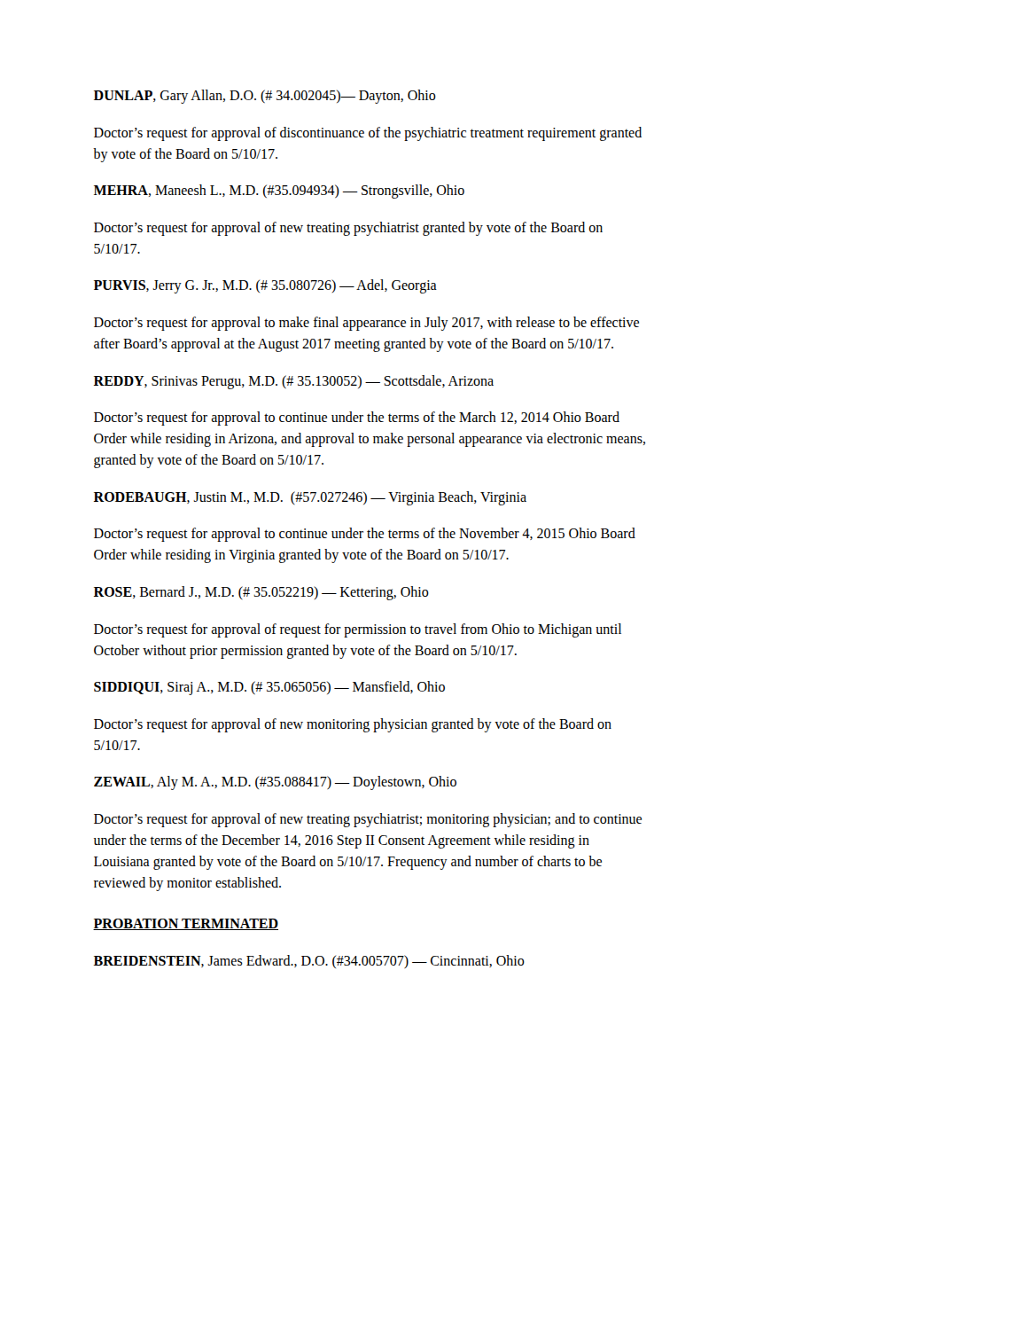DUNLAP, Gary Allan, D.O. (# 34.002045)— Dayton, Ohio
Doctor’s request for approval of discontinuance of the psychiatric treatment requirement granted by vote of the Board on 5/10/17.
MEHRA, Maneesh L., M.D. (#35.094934) — Strongsville, Ohio
Doctor’s request for approval of new treating psychiatrist granted by vote of the Board on 5/10/17.
PURVIS, Jerry G. Jr., M.D. (# 35.080726) — Adel, Georgia
Doctor’s request for approval to make final appearance in July 2017, with release to be effective after Board’s approval at the August 2017 meeting granted by vote of the Board on 5/10/17.
REDDY, Srinivas Perugu, M.D. (# 35.130052) — Scottsdale, Arizona
Doctor’s request for approval to continue under the terms of the March 12, 2014 Ohio Board Order while residing in Arizona, and approval to make personal appearance via electronic means, granted by vote of the Board on 5/10/17.
RODEBAUGH, Justin M., M.D. (#57.027246) — Virginia Beach, Virginia
Doctor’s request for approval to continue under the terms of the November 4, 2015 Ohio Board Order while residing in Virginia granted by vote of the Board on 5/10/17.
ROSE, Bernard J., M.D. (# 35.052219) — Kettering, Ohio
Doctor’s request for approval of request for permission to travel from Ohio to Michigan until October without prior permission granted by vote of the Board on 5/10/17.
SIDDIQUI, Siraj A., M.D. (# 35.065056) — Mansfield, Ohio
Doctor’s request for approval of new monitoring physician granted by vote of the Board on 5/10/17.
ZEWAIL, Aly M. A., M.D. (#35.088417) — Doylestown, Ohio
Doctor’s request for approval of new treating psychiatrist; monitoring physician; and to continue under the terms of the December 14, 2016 Step II Consent Agreement while residing in Louisiana granted by vote of the Board on 5/10/17. Frequency and number of charts to be reviewed by monitor established.
PROBATION TERMINATED
BREIDENSTEIN, James Edward., D.O. (#34.005707) — Cincinnati, Ohio